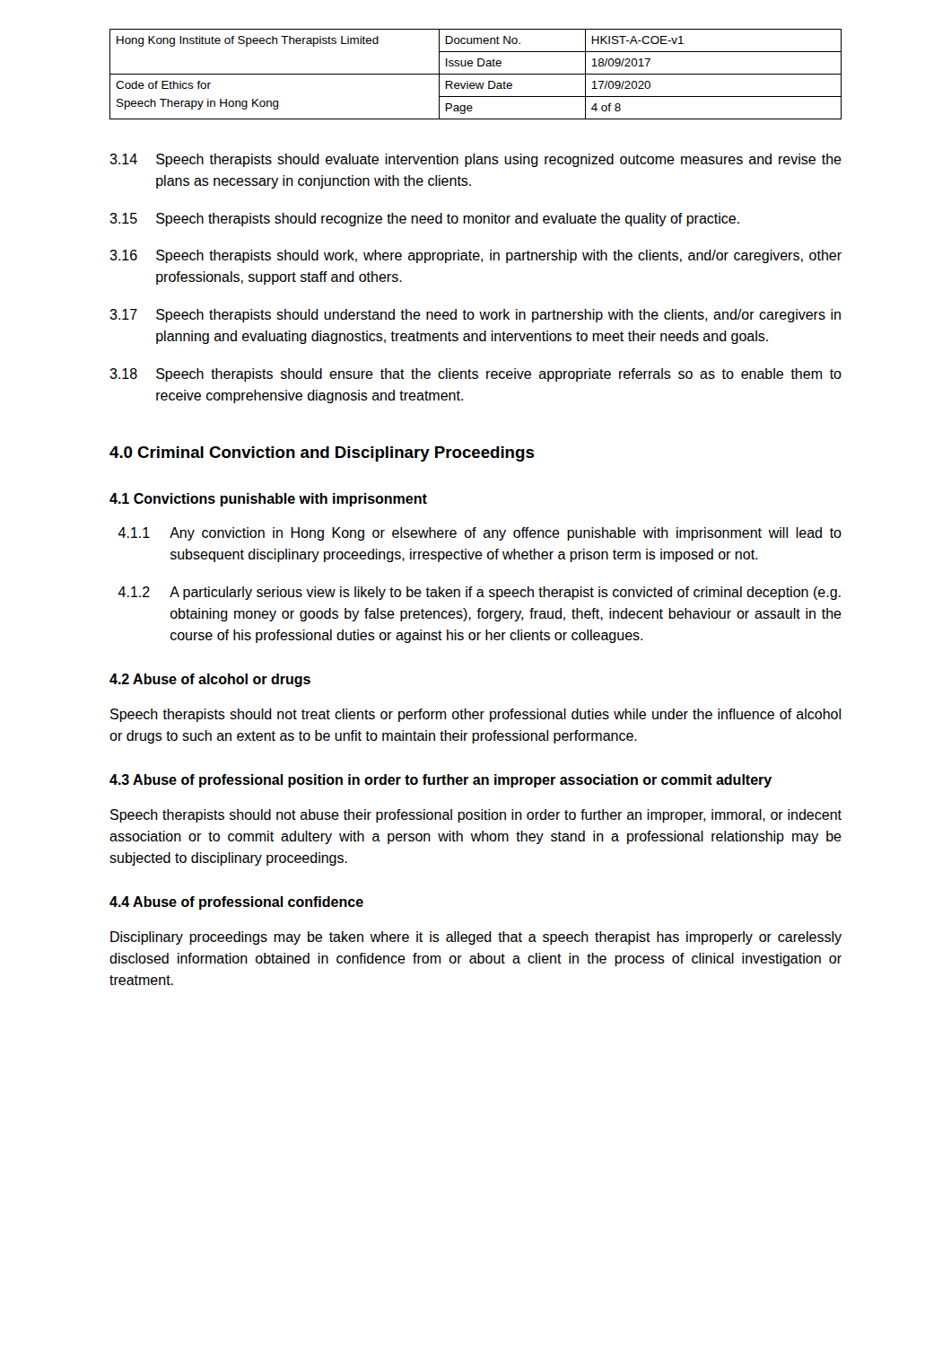| Hong Kong Institute of Speech Therapists Limited | Document No. | HKIST-A-COE-v1 |
| Issue Date | 18/09/2017 |
| Code of Ethics for Speech Therapy in Hong Kong | Review Date | 17/09/2020 |
| Page | 4 of 8 |
3.14
Speech therapists should evaluate intervention plans using recognized outcome measures and revise the plans as necessary in conjunction with the clients.
3.15
Speech therapists should recognize the need to monitor and evaluate the quality of practice.
3.16
Speech therapists should work, where appropriate, in partnership with the clients, and/or caregivers, other professionals, support staff and others.
3.17
Speech therapists should understand the need to work in partnership with the clients, and/or caregivers in planning and evaluating diagnostics, treatments and interventions to meet their needs and goals.
3.18
Speech therapists should ensure that the clients receive appropriate referrals so as to enable them to receive comprehensive diagnosis and treatment.
4.0 Criminal Conviction and Disciplinary Proceedings
4.1 Convictions punishable with imprisonment
4.1.1
Any conviction in Hong Kong or elsewhere of any offence punishable with imprisonment will lead to subsequent disciplinary proceedings, irrespective of whether a prison term is imposed or not.
4.1.2
A particularly serious view is likely to be taken if a speech therapist is convicted of criminal deception (e.g. obtaining money or goods by false pretences), forgery, fraud, theft, indecent behaviour or assault in the course of his professional duties or against his or her clients or colleagues.
4.2 Abuse of alcohol or drugs
Speech therapists should not treat clients or perform other professional duties while under the influence of alcohol or drugs to such an extent as to be unfit to maintain their professional performance.
4.3 Abuse of professional position in order to further an improper association or commit adultery
Speech therapists should not abuse their professional position in order to further an improper, immoral, or indecent association or to commit adultery with a person with whom they stand in a professional relationship may be subjected to disciplinary proceedings.
4.4 Abuse of professional confidence
Disciplinary proceedings may be taken where it is alleged that a speech therapist has improperly or carelessly disclosed information obtained in confidence from or about a client in the process of clinical investigation or treatment.